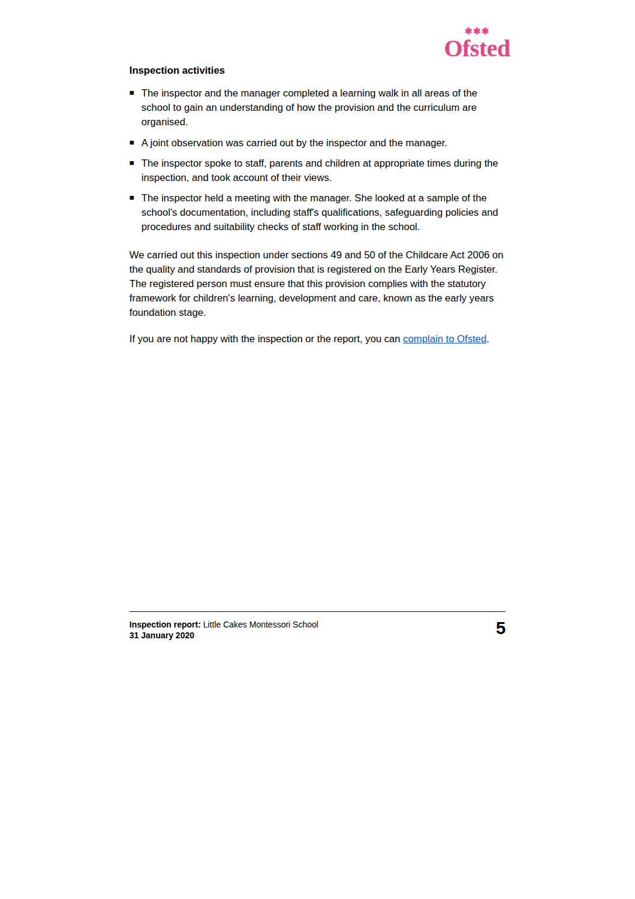✱✱✱
Ofsted
Inspection activities
The inspector and the manager completed a learning walk in all areas of the school to gain an understanding of how the provision and the curriculum are organised.
A joint observation was carried out by the inspector and the manager.
The inspector spoke to staff, parents and children at appropriate times during the inspection, and took account of their views.
The inspector held a meeting with the manager. She looked at a sample of the school's documentation, including staff's qualifications, safeguarding policies and procedures and suitability checks of staff working in the school.
We carried out this inspection under sections 49 and 50 of the Childcare Act 2006 on the quality and standards of provision that is registered on the Early Years Register. The registered person must ensure that this provision complies with the statutory framework for children's learning, development and care, known as the early years foundation stage.
If you are not happy with the inspection or the report, you can complain to Ofsted.
Inspection report: Little Cakes Montessori School
31 January 2020
5